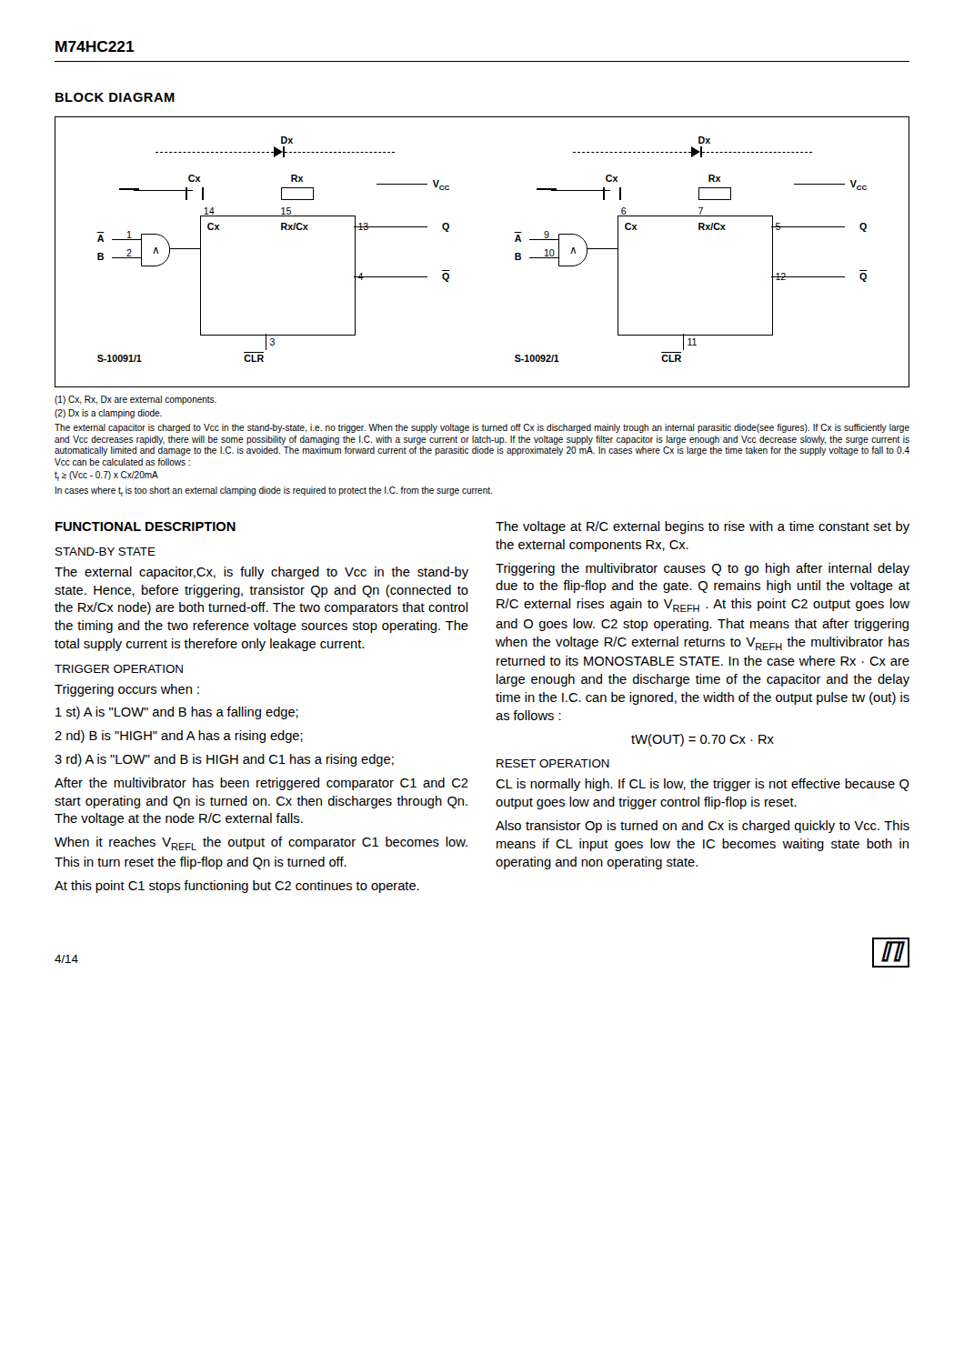M74HC221
BLOCK DIAGRAM
Dx
VCC
Cx
Rx
14
15
Cx
Rx/Cx
13
Q
4
Q
A
B
1
2
∧
3
CLR
S-10091/1
Dx
VCC
Cx
Rx
6
7
Cx
Rx/Cx
5
Q
12
Q
A
B
9
10
∧
11
CLR
S-10092/1
(1) Cx, Rx, Dx are external components.
(2) Dx is a clamping diode.
The external capacitor is charged to Vcc in the stand-by-state, i.e. no trigger. When the supply voltage is turned off Cx is discharged mainly trough an internal parasitic diode(see figures). If Cx is sufficiently large and Vcc decreases rapidly, there will be some possibility of damaging the I.C. with a surge current or latch-up. If the voltage supply filter capacitor is large enough and Vcc decrease slowly, the surge current is automatically limited and damage to the I.C. is avoided. The maximum forward current of the parasitic diode is approximately 20 mA. In cases where Cx is large the time taken for the supply voltage to fall to 0.4 Vcc can be calculated as follows :
tf ≥ (Vcc - 0.7) x Cx/20mA
In cases where tf is too short an external clamping diode is required to protect the I.C. from the surge current.
FUNCTIONAL DESCRIPTION
STAND-BY STATE
The external capacitor,Cx, is fully charged to Vcc in the stand-by state. Hence, before triggering, transistor Qp and Qn (connected to the Rx/Cx node) are both turned-off. The two comparators that control the timing and the two reference voltage sources stop operating. The total supply current is therefore only leakage current.
TRIGGER OPERATION
Triggering occurs when :
1 st) A is "LOW" and B has a falling edge;
2 nd) B is "HIGH" and A has a rising edge;
3 rd) A is "LOW" and B is HIGH and C1 has a rising edge;
After the multivibrator has been retriggered comparator C1 and C2 start operating and Qn is turned on. Cx then discharges through Qn. The voltage at the node R/C external falls.
When it reaches VREFL the output of comparator C1 becomes low. This in turn reset the flip-flop and Qn is turned off.
At this point C1 stops functioning but C2 continues to operate.
The voltage at R/C external begins to rise with a time constant set by the external components Rx, Cx.
Triggering the multivibrator causes Q to go high after internal delay due to the flip-flop and the gate. Q remains high until the voltage at R/C external rises again to VREFH . At this point C2 output goes low and O goes low. C2 stop operating. That means that after triggering when the voltage R/C external returns to VREFH the multivibrator has returned to its MONOSTABLE STATE. In the case where Rx · Cx are large enough and the discharge time of the capacitor and the delay time in the I.C. can be ignored, the width of the output pulse tw (out) is as follows :
tW(OUT) = 0.70 Cx · Rx
RESET OPERATION
CL is normally high. If CL is low, the trigger is not effective because Q output goes low and trigger control flip-flop is reset.
Also transistor Op is turned on and Cx is charged quickly to Vcc. This means if CL input goes low the IC becomes waiting state both in operating and non operating state.
4/14
ℿ